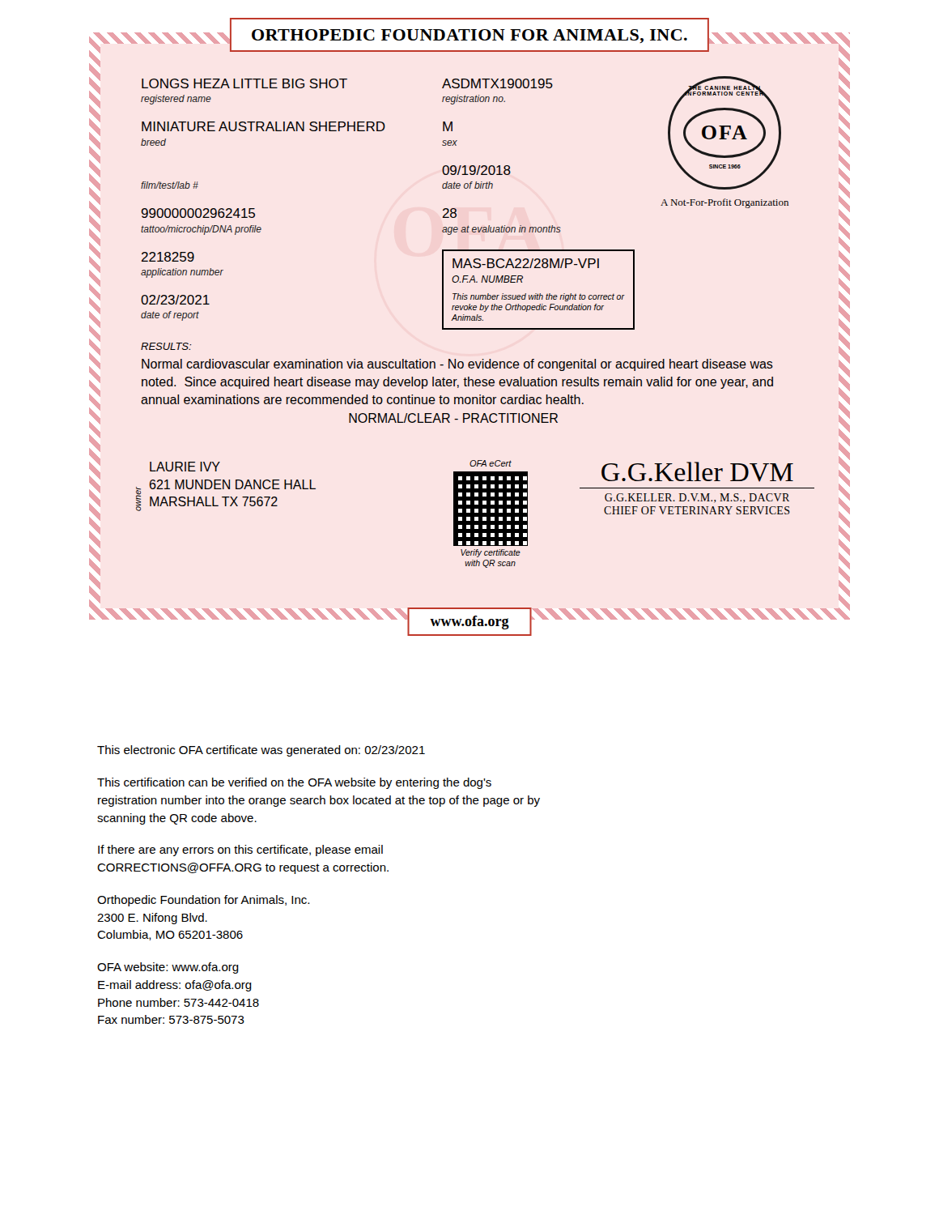ORTHOPEDIC FOUNDATION FOR ANIMALS, INC.
OFA
LONGS HEZA LITTLE BIG SHOT
registered name
MINIATURE AUSTRALIAN SHEPHERD
breed
film/test/lab #
990000002962415
tattoo/microchip/DNA profile
2218259
application number
02/23/2021
date of report
ASDMTX1900195
registration no.
M
sex
09/19/2018
date of birth
28
age at evaluation in months
MAS-BCA22/28M/P-VPI
O.F.A. NUMBER
This number issued with the right to correct or
revoke by the Orthopedic Foundation for Animals.
THE CANINE HEALTH INFORMATION CENTER
OFA
SINCE 1966
A Not-For-Profit Organization
RESULTS:
Normal cardiovascular examination via auscultation - No evidence of congenital or acquired heart disease was noted. Since acquired heart disease may develop later, these evaluation results remain valid for one year, and annual examinations are recommended to continue to monitor cardiac health.
NORMAL/CLEAR - PRACTITIONER
owner
LAURIE IVY
621 MUNDEN DANCE HALL
MARSHALL TX 75672
OFA eCert
Verify certificate
with QR scan
G.G.Keller DVM
G.G.KELLER. D.V.M., M.S., DACVR
CHIEF OF VETERINARY SERVICES
www.ofa.org
This electronic OFA certificate was generated on: 02/23/2021
This certification can be verified on the OFA website by entering the dog's registration number into the orange search box located at the top of the page or by scanning the QR code above.
If there are any errors on this certificate, please email CORRECTIONS@OFFA.ORG to request a correction.
Orthopedic Foundation for Animals, Inc.
2300 E. Nifong Blvd.
Columbia, MO 65201-3806
OFA website: www.ofa.org
E-mail address: ofa@ofa.org
Phone number: 573-442-0418
Fax number: 573-875-5073